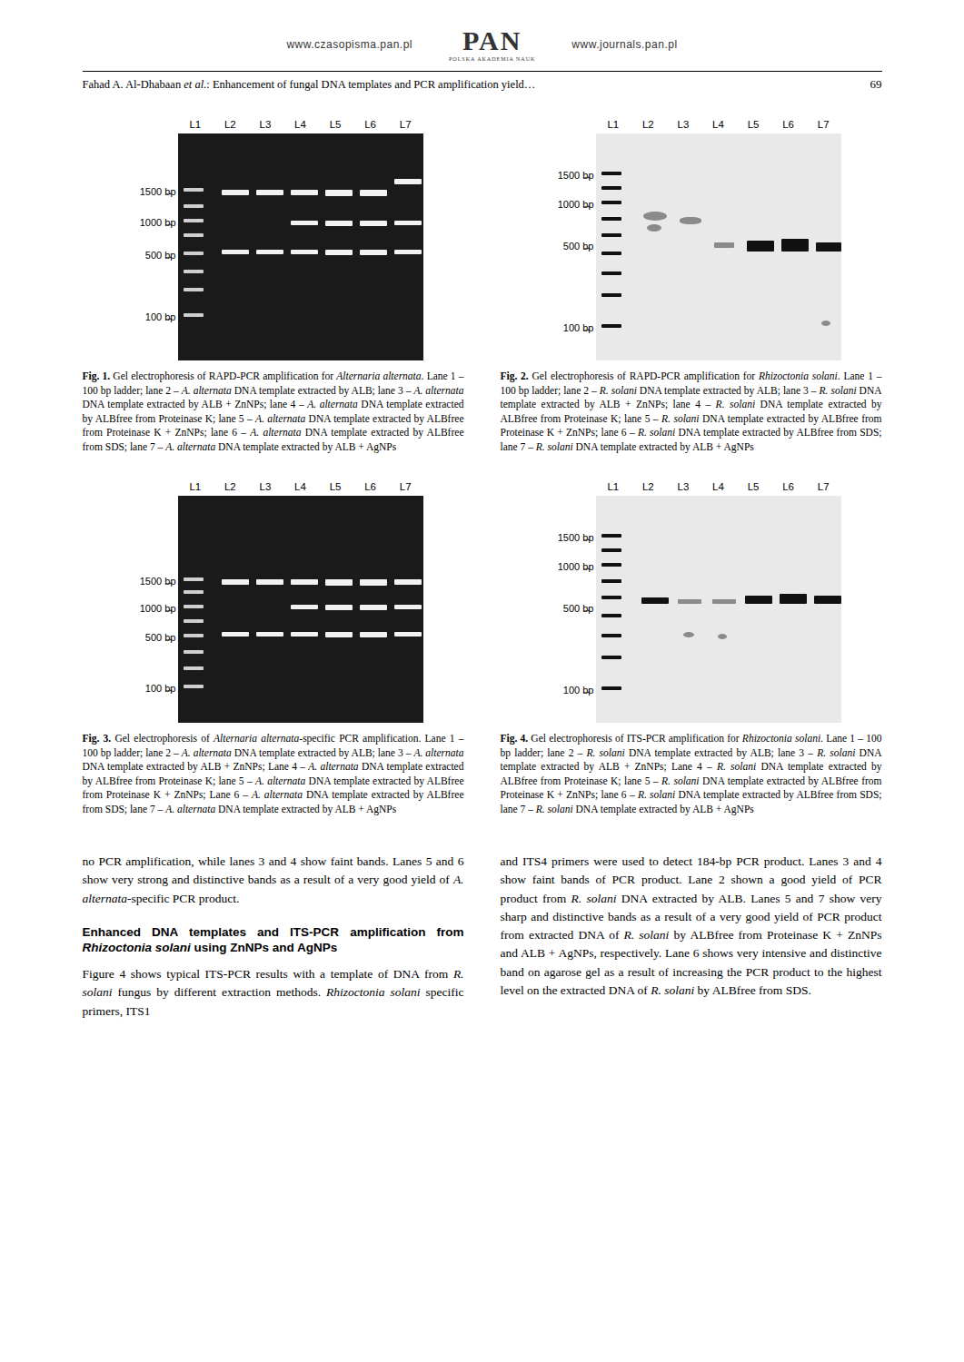www.czasopisma.pan.pl PANPOLSKA AKADEMIA NAUK www.journals.pan.pl
Fahad A. Al-Dhabaan et al.: Enhancement of fungal DNA templates and PCR amplification yield… 69
L1 L2 L3 L4 L5 L6 L7
1500 bp → 1000 bp → 500 bp → 100 bp →
Fig. 1. Gel electrophoresis of RAPD-PCR amplification for Alternaria alternata. Lane 1 – 100 bp ladder; lane 2 – A. alternata DNA template extracted by ALB; lane 3 – A. alternata DNA template extracted by ALB + ZnNPs; lane 4 – A. alternata DNA template extracted by ALBfree from Proteinase K; lane 5 – A. alternata DNA template extracted by ALBfree from Proteinase K + ZnNPs; lane 6 – A. alternata DNA template extracted by ALBfree from SDS; lane 7 – A. alternata DNA template extracted by ALB + AgNPs
L1 L2 L3 L4 L5 L6 L7
1500 bp → 1000 bp → 500 bp → 100 bp →
Fig. 2. Gel electrophoresis of RAPD-PCR amplification for Rhizoctonia solani. Lane 1 – 100 bp ladder; lane 2 – R. solani DNA template extracted by ALB; lane 3 – R. solani DNA template extracted by ALB + ZnNPs; lane 4 – R. solani DNA template extracted by ALBfree from Proteinase K; lane 5 – R. solani DNA template extracted by ALBfree from Proteinase K + ZnNPs; lane 6 – R. solani DNA template extracted by ALBfree from SDS; lane 7 – R. solani DNA template extracted by ALB + AgNPs
L1 L2 L3 L4 L5 L6 L7
1500 bp → 1000 bp → 500 bp → 100 bp →
Fig. 3. Gel electrophoresis of Alternaria alternata-specific PCR amplification. Lane 1 – 100 bp ladder; lane 2 – A. alternata DNA template extracted by ALB; lane 3 – A. alternata DNA template extracted by ALB + ZnNPs; Lane 4 – A. alternata DNA template extracted by ALBfree from Proteinase K; lane 5 – A. alternata DNA template extracted by ALBfree from Proteinase K + ZnNPs; Lane 6 – A. alternata DNA template extracted by ALBfree from SDS; lane 7 – A. alternata DNA template extracted by ALB + AgNPs
L1 L2 L3 L4 L5 L6 L7
1500 bp → 1000 bp → 500 bp → 100 bp →
Fig. 4. Gel electrophoresis of ITS-PCR amplification for Rhizoctonia solani. Lane 1 – 100 bp ladder; lane 2 – R. solani DNA template extracted by ALB; lane 3 – R. solani DNA template extracted by ALB + ZnNPs; Lane 4 – R. solani DNA template extracted by ALBfree from Proteinase K; lane 5 – R. solani DNA template extracted by ALBfree from Proteinase K + ZnNPs; lane 6 – R. solani DNA template extracted by ALBfree from SDS; lane 7 – R. solani DNA template extracted by ALB + AgNPs
no PCR amplification, while lanes 3 and 4 show faint bands. Lanes 5 and 6 show very strong and distinctive bands as a result of a very good yield of A. alternata-specific PCR product.
Enhanced DNA templates and ITS-PCR amplification from Rhizoctonia solani using ZnNPs and AgNPs
Figure 4 shows typical ITS-PCR results with a template of DNA from R. solani fungus by different extraction methods. Rhizoctonia solani specific primers, ITS1
and ITS4 primers were used to detect 184-bp PCR product. Lanes 3 and 4 show faint bands of PCR product. Lane 2 shown a good yield of PCR product from R. solani DNA extracted by ALB. Lanes 5 and 7 show very sharp and distinctive bands as a result of a very good yield of PCR product from extracted DNA of R. solani by ALBfree from Proteinase K + ZnNPs and ALB + AgNPs, respectively. Lane 6 shows very intensive and distinctive band on agarose gel as a result of increasing the PCR product to the highest level on the extracted DNA of R. solani by ALBfree from SDS.